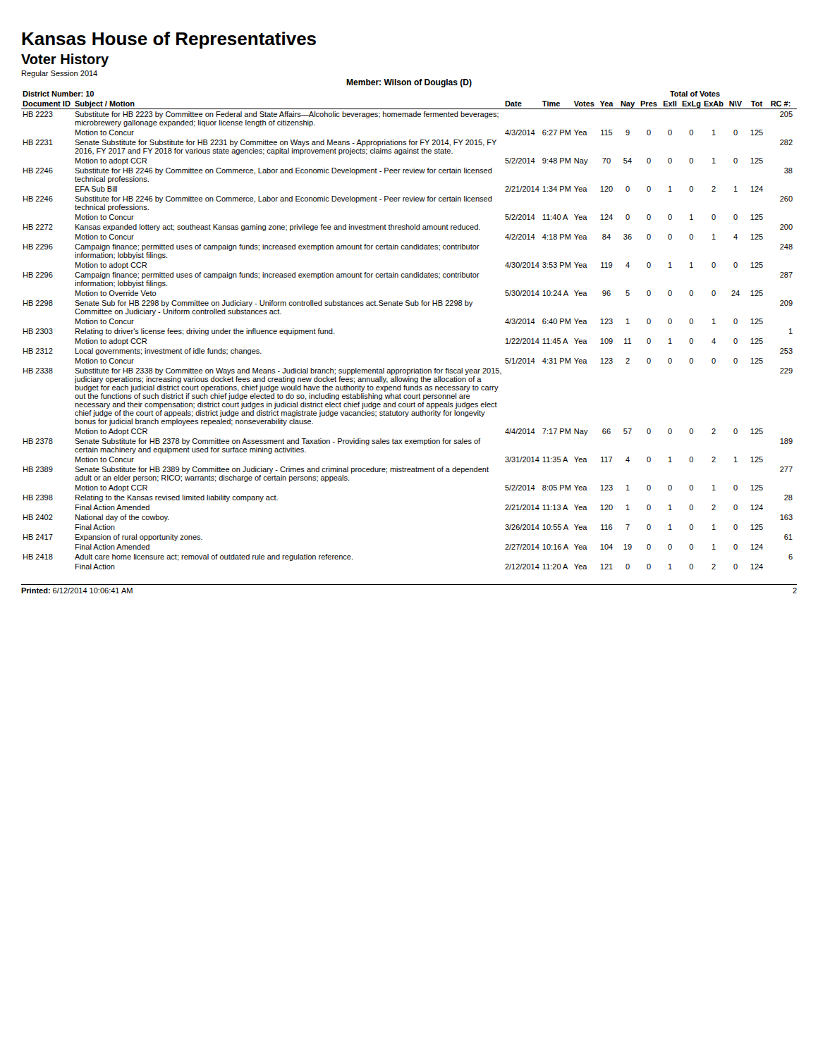Kansas House of Representatives
Voter History
Regular Session 2014
Member: Wilson of Douglas (D)
| District Number: 10 | Total of Votes | |
| Document ID | Subject / Motion | Date | Time | Votes | Yea | Nay | Pres | ExII | ExLg | ExAb | N\V | Tot | RC #: |
| HB 2223 | Substitute for HB 2223 by Committee on Federal and State Affairs—Alcoholic beverages; homemade fermented beverages; microbrewery gallonage expanded; liquor license length of citizenship. | | | | | | | | | | | | 205 |
| | Motion to Concur | 4/3/2014 | 6:27 PM | Yea | 115 | 9 | 0 | 0 | 0 | 1 | 0 | 125 | |
| HB 2231 | Senate Substitute for Substitute for HB 2231 by Committee on Ways and Means - Appropriations for FY 2014, FY 2015, FY 2016, FY 2017 and FY 2018 for various state agencies; capital improvement projects; claims against the state. | | | | | | | | | | | | 282 |
| | Motion to adopt CCR | 5/2/2014 | 9:48 PM | Nay | 70 | 54 | 0 | 0 | 0 | 1 | 0 | 125 | |
| HB 2246 | Substitute for HB 2246 by Committee on Commerce, Labor and Economic Development - Peer review for certain licensed technical professions. | | | | | | | | | | | | 38 |
| | EFA Sub Bill | 2/21/2014 | 1:34 PM | Yea | 120 | 0 | 0 | 1 | 0 | 2 | 1 | 124 | |
| HB 2246 | Substitute for HB 2246 by Committee on Commerce, Labor and Economic Development - Peer review for certain licensed technical professions. | | | | | | | | | | | | 260 |
| | Motion to Concur | 5/2/2014 | 11:40 A | Yea | 124 | 0 | 0 | 0 | 1 | 0 | 0 | 125 | |
| HB 2272 | Kansas expanded lottery act; southeast Kansas gaming zone; privilege fee and investment threshold amount reduced. | | | | | | | | | | | | 200 |
| | Motion to Concur | 4/2/2014 | 4:18 PM | Yea | 84 | 36 | 0 | 0 | 0 | 1 | 4 | 125 | |
| HB 2296 | Campaign finance; permitted uses of campaign funds; increased exemption amount for certain candidates; contributor information; lobbyist filings. | | | | | | | | | | | | 248 |
| | Motion to adopt CCR | 4/30/2014 | 3:53 PM | Yea | 119 | 4 | 0 | 1 | 1 | 0 | 0 | 125 | |
| HB 2296 | Campaign finance; permitted uses of campaign funds; increased exemption amount for certain candidates; contributor information; lobbyist filings. | | | | | | | | | | | | 287 |
| | Motion to Override Veto | 5/30/2014 | 10:24 A | Yea | 96 | 5 | 0 | 0 | 0 | 0 | 24 | 125 | |
| HB 2298 | Senate Sub for HB 2298 by Committee on Judiciary - Uniform controlled substances act.Senate Sub for HB 2298 by Committee on Judiciary - Uniform controlled substances act. | | | | | | | | | | | | 209 |
| | Motion to Concur | 4/3/2014 | 6:40 PM | Yea | 123 | 1 | 0 | 0 | 0 | 1 | 0 | 125 | |
| HB 2303 | Relating to driver's license fees; driving under the influence equipment fund. | | | | | | | | | | | | 1 |
| | Motion to adopt CCR | 1/22/2014 | 11:45 A | Yea | 109 | 11 | 0 | 1 | 0 | 4 | 0 | 125 | |
| HB 2312 | Local governments; investment of idle funds; changes. | | | | | | | | | | | | 253 |
| | Motion to Concur | 5/1/2014 | 4:31 PM | Yea | 123 | 2 | 0 | 0 | 0 | 0 | 0 | 125 | |
| HB 2338 | Substitute for HB 2338 by Committee on Ways and Means - Judicial branch; supplemental appropriation for fiscal year 2015, judiciary operations; increasing various docket fees and creating new docket fees; annually, allowing the allocation of a budget for each judicial district court operations, chief judge would have the authority to expend funds as necessary to carry out the functions of such district if such chief judge elected to do so, including establishing what court personnel are necessary and their compensation; district court judges in judicial district elect chief judge and court of appeals judges elect chief judge of the court of appeals; district judge and district magistrate judge vacancies; statutory authority for longevity bonus for judicial branch employees repealed; nonseverability clause. | | | | | | | | | | | | 229 |
| | Motion to Adopt CCR | 4/4/2014 | 7:17 PM | Nay | 66 | 57 | 0 | 0 | 0 | 2 | 0 | 125 | |
| HB 2378 | Senate Substitute for HB 2378 by Committee on Assessment and Taxation - Providing sales tax exemption for sales of certain machinery and equipment used for surface mining activities. | | | | | | | | | | | | 189 |
| | Motion to Concur | 3/31/2014 | 11:35 A | Yea | 117 | 4 | 0 | 1 | 0 | 2 | 1 | 125 | |
| HB 2389 | Senate Substitute for HB 2389 by Committee on Judiciary - Crimes and criminal procedure; mistreatment of a dependent adult or an elder person; RICO; warrants; discharge of certain persons; appeals. | | | | | | | | | | | | 277 |
| | Motion to Adopt CCR | 5/2/2014 | 8:05 PM | Yea | 123 | 1 | 0 | 0 | 0 | 1 | 0 | 125 | |
| HB 2398 | Relating to the Kansas revised limited liability company act. | | | | | | | | | | | | 28 |
| | Final Action Amended | 2/21/2014 | 11:13 A | Yea | 120 | 1 | 0 | 1 | 0 | 2 | 0 | 124 | |
| HB 2402 | National day of the cowboy. | | | | | | | | | | | | 163 |
| | Final Action | 3/26/2014 | 10:55 A | Yea | 116 | 7 | 0 | 1 | 0 | 1 | 0 | 125 | |
| HB 2417 | Expansion of rural opportunity zones. | | | | | | | | | | | | 61 |
| | Final Action Amended | 2/27/2014 | 10:16 A | Yea | 104 | 19 | 0 | 0 | 0 | 1 | 0 | 124 | |
| HB 2418 | Adult care home licensure act; removal of outdated rule and regulation reference. | | | | | | | | | | | | 6 |
| | Final Action | 2/12/2014 | 11:20 A | Yea | 121 | 0 | 0 | 1 | 0 | 2 | 0 | 124 | |
Printed: 6/12/2014 10:06:41 AM 2